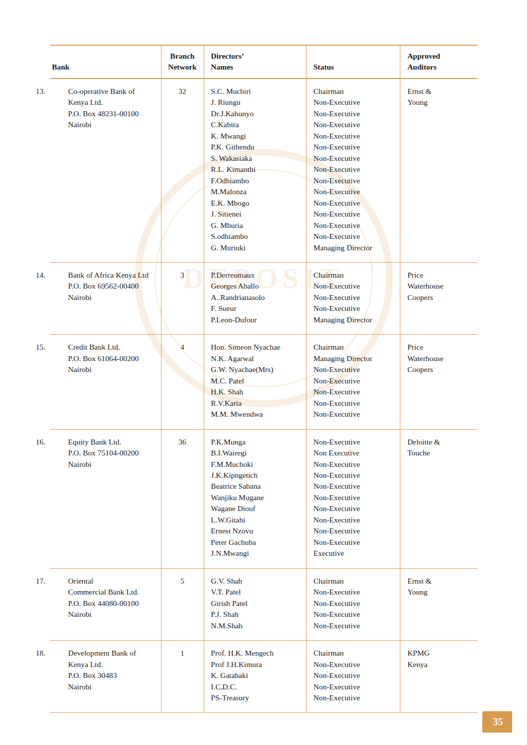DEPOSIT
| Bank | Branch Network | Directors’ Names | Status | Approved Auditors |
| --- | --- | --- | --- | --- |
| 13. Co-operative Bank of Kenya Ltd. P.O. Box 48231-00100 Nairobi | 32 | S.C. Muchiri J. Riungu Dr.J.Kahunyo C.Kabira K. Mwangi P.K. Githendu S. Wakasiaka R.L. Kimanthi F.Odhiambo M.Malonza E.K. Mbogo J. Sitienei G. Mburia S.odhiambo G. Muriuki | Chairman Non-Executive Non-Executive Non-Executive Non-Executive Non-Executive Non-Executive Non-Executive Non-Executive Non-Executive Non-Executive Non-Executive Non-Executive Non-Executive Managing Director | Ernst & Young |
| 14. Bank of Africa Kenya Ltd P.O. Box 69562-00400 Nairobi | 3 | P.Derreumaux Georges Aballo A..Randrianasolo F. Sueur P.Leon-Dufour | Chairman Non-Executive Non-Executive Non-Executive Managing Director | Price Waterhouse Coopers |
| 15. Credit Bank Ltd. P.O. Box 61064-00200 Nairobi | 4 | Hon. Simeon Nyachae N.K. Agarwal G.W. Nyachae(Mrs) M.C. Patel H.K. Shah R.V.Karia M.M. Mwendwa | Chairman Managing Director Non-Executive Non-Executive Non-Executive Non-Executive Non-Executive | Price Waterhouse Coopers |
| 16. Equity Bank Ltd. P.O. Box 75104-00200 Nairobi | 36 | P.K.Munga B.I.Wairegi F.M.Muchoki J.K.Kipngetich Beatrice Sabana Wanjiku Mugane Wagane Diouf L.W.Gitahi Ernest Nzovu Peter Gachuba J.N.Mwangi | Non-Executive Non Executive Non-Executive Non-Executive Non-Executive Non-Executive Non-Executive Non-Executive Non-Executive Non-Executive Executive | Deloitte & Touche |
| 17. Oriental Commercial Bank Ltd. P.O. Box 44080-00100 Nairobi | 5 | G.V. Shah V.T. Patel Girish Patel P.J. Shah N.M.Shah | Chairman Non-Executive Non-Executive Non-Executive Non-Executive | Ernst & Young |
| 18. Development Bank of Kenya Ltd. P.O. Box 30483 Nairobi | 1 | Prof. H.K. Mengech Prof J.H.Kimura K. Gatabaki I.C,D.C. PS-Treasury | Chairman Non-Executive Non-Executive Non-Executive Non-Executive | KPMG Kenya |
35